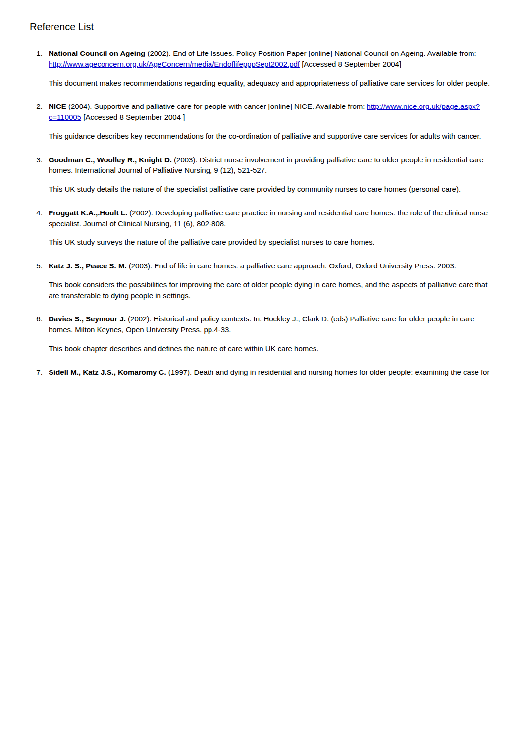Reference List
National Council on Ageing (2002). End of Life Issues. Policy Position Paper [online] National Council on Ageing. Available from: http://www.ageconcern.org.uk/AgeConcern/media/EndoflifepppSept2002.pdf [Accessed 8 September 2004]
This document makes recommendations regarding equality, adequacy and appropriateness of palliative care services for older people.
NICE (2004). Supportive and palliative care for people with cancer [online] NICE. Available from: http://www.nice.org.uk/page.aspx?o=110005 [Accessed 8 September 2004 ]
This guidance describes key recommendations for the co-ordination of palliative and supportive care services for adults with cancer.
Goodman C., Woolley R., Knight D. (2003). District nurse involvement in providing palliative care to older people in residential care homes. International Journal of Palliative Nursing, 9 (12), 521-527.
This UK study details the nature of the specialist palliative care provided by community nurses to care homes (personal care).
Froggatt K.A.,.Hoult L. (2002). Developing palliative care practice in nursing and residential care homes: the role of the clinical nurse specialist. Journal of Clinical Nursing, 11 (6), 802-808.
This UK study surveys the nature of the palliative care provided by specialist nurses to care homes.
Katz J. S., Peace S. M. (2003). End of life in care homes: a palliative care approach. Oxford, Oxford University Press. 2003.
This book considers the possibilities for improving the care of older people dying in care homes, and the aspects of palliative care that are transferable to dying people in settings.
Davies S., Seymour J. (2002). Historical and policy contexts. In: Hockley J., Clark D. (eds) Palliative care for older people in care homes. Milton Keynes, Open University Press. pp.4-33.
This book chapter describes and defines the nature of care within UK care homes.
Sidell M., Katz J.S., Komaromy C. (1997). Death and dying in residential and nursing homes for older people: examining the case for